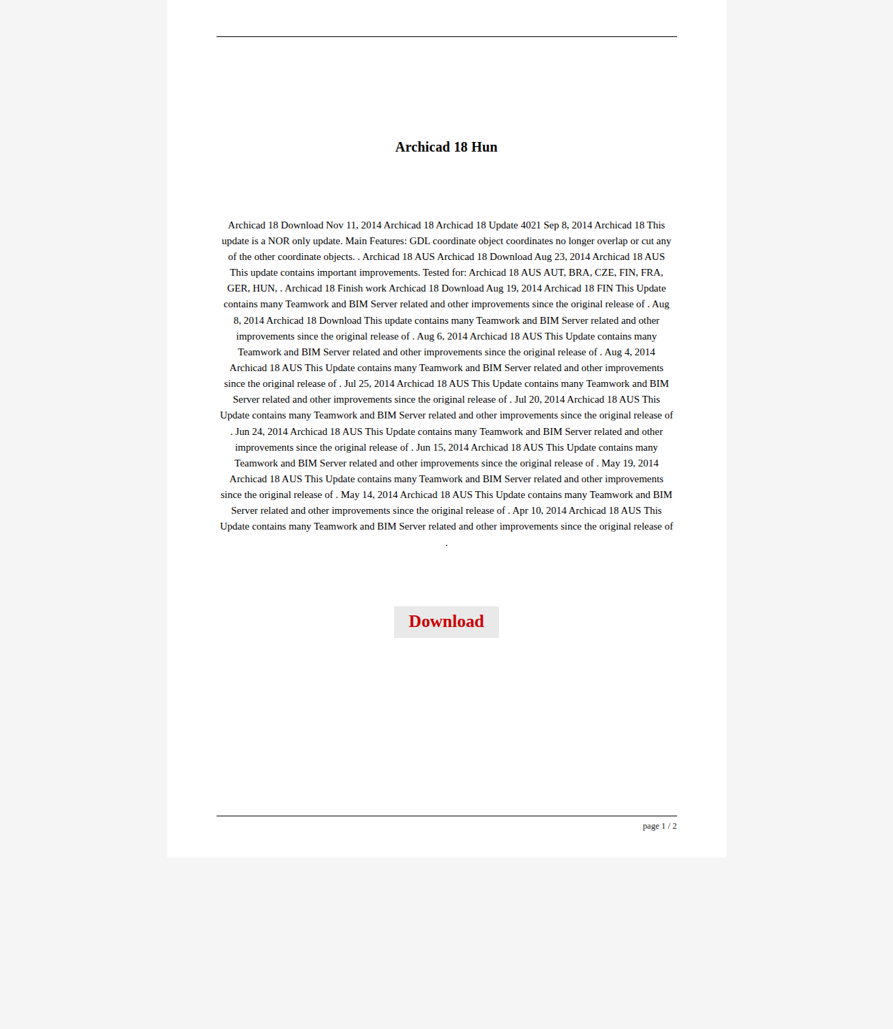Archicad 18 Hun
Archicad 18 Download Nov 11, 2014 Archicad 18 Archicad 18 Update 4021 Sep 8, 2014 Archicad 18 This update is a NOR only update. Main Features: GDL coordinate object coordinates no longer overlap or cut any of the other coordinate objects. . Archicad 18 AUS Archicad 18 Download Aug 23, 2014 Archicad 18 AUS This update contains important improvements. Tested for: Archicad 18 AUS AUT, BRA, CZE, FIN, FRA, GER, HUN, . Archicad 18 Finish work Archicad 18 Download Aug 19, 2014 Archicad 18 FIN This Update contains many Teamwork and BIM Server related and other improvements since the original release of . Aug 8, 2014 Archicad 18 Download This update contains many Teamwork and BIM Server related and other improvements since the original release of . Aug 6, 2014 Archicad 18 AUS This Update contains many Teamwork and BIM Server related and other improvements since the original release of . Aug 4, 2014 Archicad 18 AUS This Update contains many Teamwork and BIM Server related and other improvements since the original release of . Jul 25, 2014 Archicad 18 AUS This Update contains many Teamwork and BIM Server related and other improvements since the original release of . Jul 20, 2014 Archicad 18 AUS This Update contains many Teamwork and BIM Server related and other improvements since the original release of . Jun 24, 2014 Archicad 18 AUS This Update contains many Teamwork and BIM Server related and other improvements since the original release of . Jun 15, 2014 Archicad 18 AUS This Update contains many Teamwork and BIM Server related and other improvements since the original release of . May 19, 2014 Archicad 18 AUS This Update contains many Teamwork and BIM Server related and other improvements since the original release of . May 14, 2014 Archicad 18 AUS This Update contains many Teamwork and BIM Server related and other improvements since the original release of . Apr 10, 2014 Archicad 18 AUS This Update contains many Teamwork and BIM Server related and other improvements since the original release of .
Download
page 1 / 2